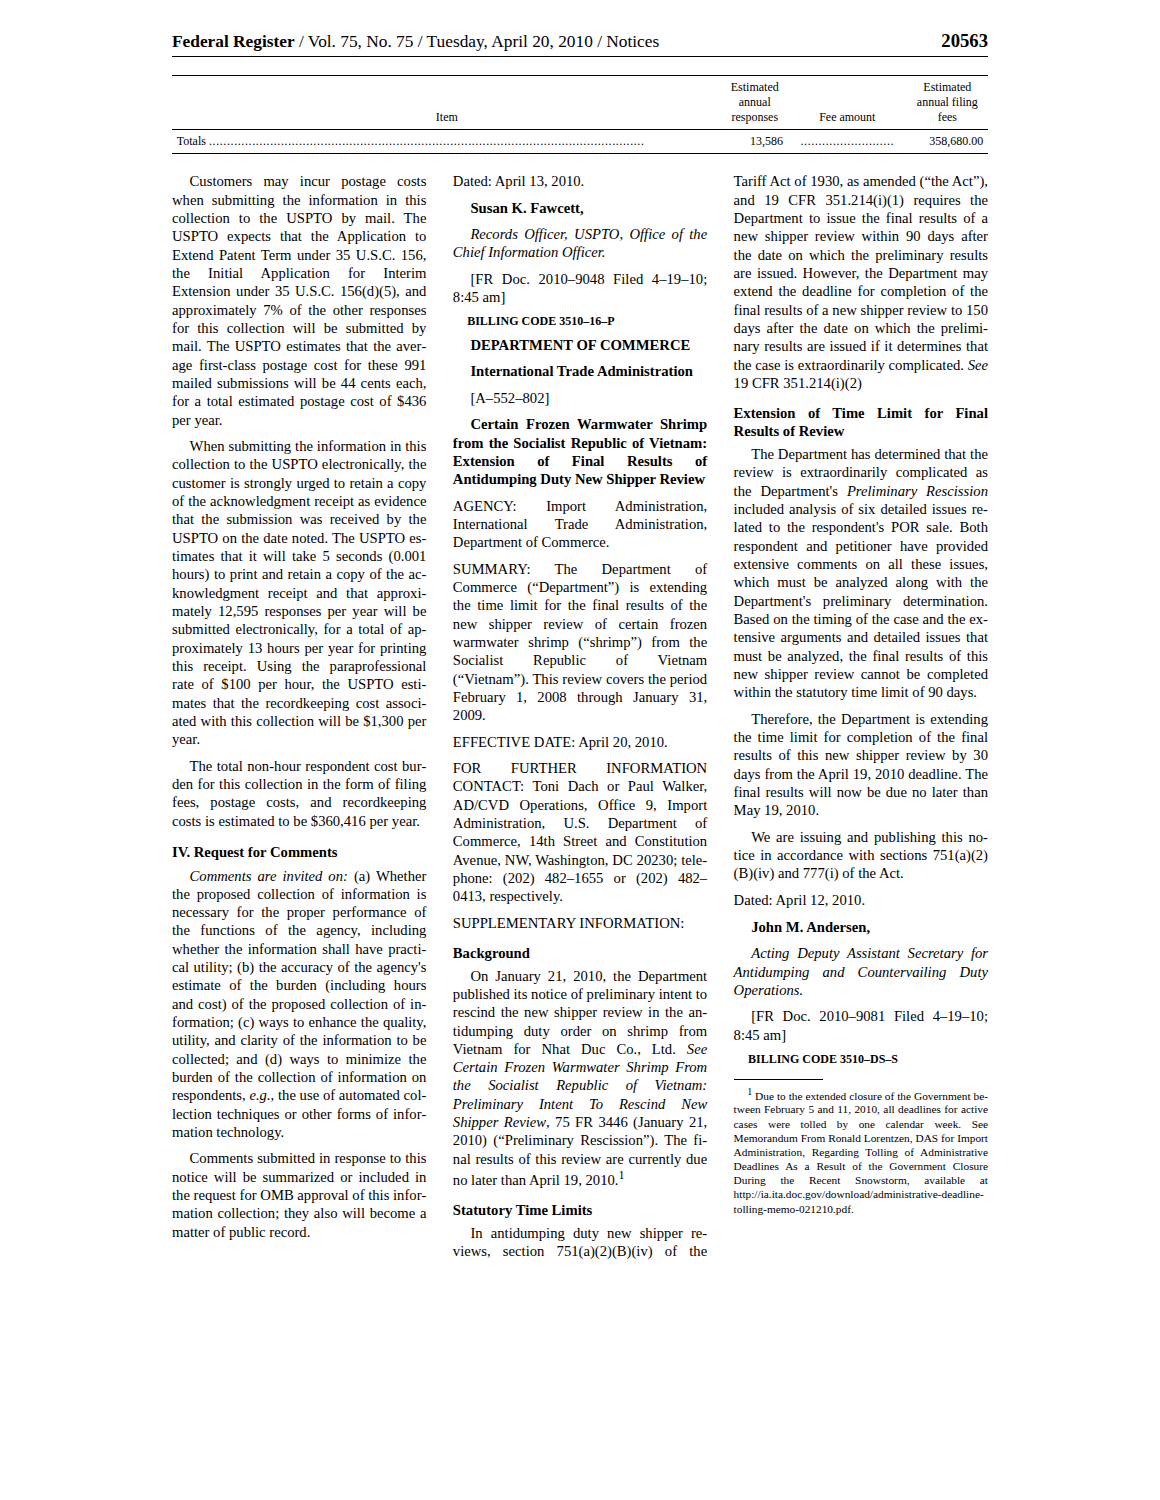Federal Register / Vol. 75, No. 75 / Tuesday, April 20, 2010 / Notices
20563
| Item | Estimated annual responses | Fee amount | Estimated annual filing fees |
| --- | --- | --- | --- |
| Totals ......................................................................................................................... | 13,586 | .......................... | 358,680.00 |
Customers may incur postage costs when submitting the information in this collection to the USPTO by mail. The USPTO expects that the Application to Extend Patent Term under 35 U.S.C. 156, the Initial Application for Interim Extension under 35 U.S.C. 156(d)(5), and approximately 7% of the other responses for this collection will be submitted by mail. The USPTO estimates that the average first-class postage cost for these 991 mailed submissions will be 44 cents each, for a total estimated postage cost of $436 per year.
When submitting the information in this collection to the USPTO electronically, the customer is strongly urged to retain a copy of the acknowledgment receipt as evidence that the submission was received by the USPTO on the date noted. The USPTO estimates that it will take 5 seconds (0.001 hours) to print and retain a copy of the acknowledgment receipt and that approximately 12,595 responses per year will be submitted electronically, for a total of approximately 13 hours per year for printing this receipt. Using the paraprofessional rate of $100 per hour, the USPTO estimates that the recordkeeping cost associated with this collection will be $1,300 per year.
The total non-hour respondent cost burden for this collection in the form of filing fees, postage costs, and recordkeeping costs is estimated to be $360,416 per year.
IV. Request for Comments
Comments are invited on: (a) Whether the proposed collection of information is necessary for the proper performance of the functions of the agency, including whether the information shall have practical utility; (b) the accuracy of the agency's estimate of the burden (including hours and cost) of the proposed collection of information; (c) ways to enhance the quality, utility, and clarity of the information to be collected; and (d) ways to minimize the burden of the collection of information on respondents, e.g., the use of automated collection techniques or other forms of information technology.
Comments submitted in response to this notice will be summarized or included in the request for OMB approval of this information collection; they also will become a matter of public record.
Dated: April 13, 2010.
Susan K. Fawcett,
Records Officer, USPTO, Office of the Chief Information Officer.
[FR Doc. 2010–9048 Filed 4–19–10; 8:45 am]
BILLING CODE 3510–16–P
DEPARTMENT OF COMMERCE
International Trade Administration
[A–552–802]
Certain Frozen Warmwater Shrimp from the Socialist Republic of Vietnam: Extension of Final Results of Antidumping Duty New Shipper Review
AGENCY: Import Administration, International Trade Administration, Department of Commerce.
SUMMARY: The Department of Commerce (“Department”) is extending the time limit for the final results of the new shipper review of certain frozen warmwater shrimp (“shrimp”) from the Socialist Republic of Vietnam (“Vietnam”). This review covers the period February 1, 2008 through January 31, 2009.
EFFECTIVE DATE: April 20, 2010.
FOR FURTHER INFORMATION CONTACT: Toni Dach or Paul Walker, AD/CVD Operations, Office 9, Import Administration, U.S. Department of Commerce, 14th Street and Constitution Avenue, NW, Washington, DC 20230; telephone: (202) 482–1655 or (202) 482–0413, respectively.
SUPPLEMENTARY INFORMATION:
Background
On January 21, 2010, the Department published its notice of preliminary intent to rescind the new shipper review in the antidumping duty order on shrimp from Vietnam for Nhat Duc Co., Ltd. See Certain Frozen Warmwater Shrimp From the Socialist Republic of Vietnam: Preliminary Intent To Rescind New Shipper Review, 75 FR 3446 (January 21, 2010) (“Preliminary Rescission”). The final results of this review are currently due no later than April 19, 2010.1
Statutory Time Limits
In antidumping duty new shipper reviews, section 751(a)(2)(B)(iv) of the Tariff Act of 1930, as amended (“the Act”), and 19 CFR 351.214(i)(1) requires the Department to issue the final results of a new shipper review within 90 days after the date on which the preliminary results are issued. However, the Department may extend the deadline for completion of the final results of a new shipper review to 150 days after the date on which the preliminary results are issued if it determines that the case is extraordinarily complicated. See 19 CFR 351.214(i)(2)
Extension of Time Limit for Final Results of Review
The Department has determined that the review is extraordinarily complicated as the Department's Preliminary Rescission included analysis of six detailed issues related to the respondent's POR sale. Both respondent and petitioner have provided extensive comments on all these issues, which must be analyzed along with the Department's preliminary determination. Based on the timing of the case and the extensive arguments and detailed issues that must be analyzed, the final results of this new shipper review cannot be completed within the statutory time limit of 90 days.
Therefore, the Department is extending the time limit for completion of the final results of this new shipper review by 30 days from the April 19, 2010 deadline. The final results will now be due no later than May 19, 2010.
We are issuing and publishing this notice in accordance with sections 751(a)(2)(B)(iv) and 777(i) of the Act.
Dated: April 12, 2010.
John M. Andersen,
Acting Deputy Assistant Secretary for Antidumping and Countervailing Duty Operations.
[FR Doc. 2010–9081 Filed 4–19–10; 8:45 am]
BILLING CODE 3510–DS–S
1 Due to the extended closure of the Government between February 5 and 11, 2010, all deadlines for active cases were tolled by one calendar week. See Memorandum From Ronald Lorentzen, DAS for Import Administration, Regarding Tolling of Administrative Deadlines As a Result of the Government Closure During the Recent Snowstorm, available at http://ia.ita.doc.gov/download/administrative-deadline-tolling-memo-021210.pdf.